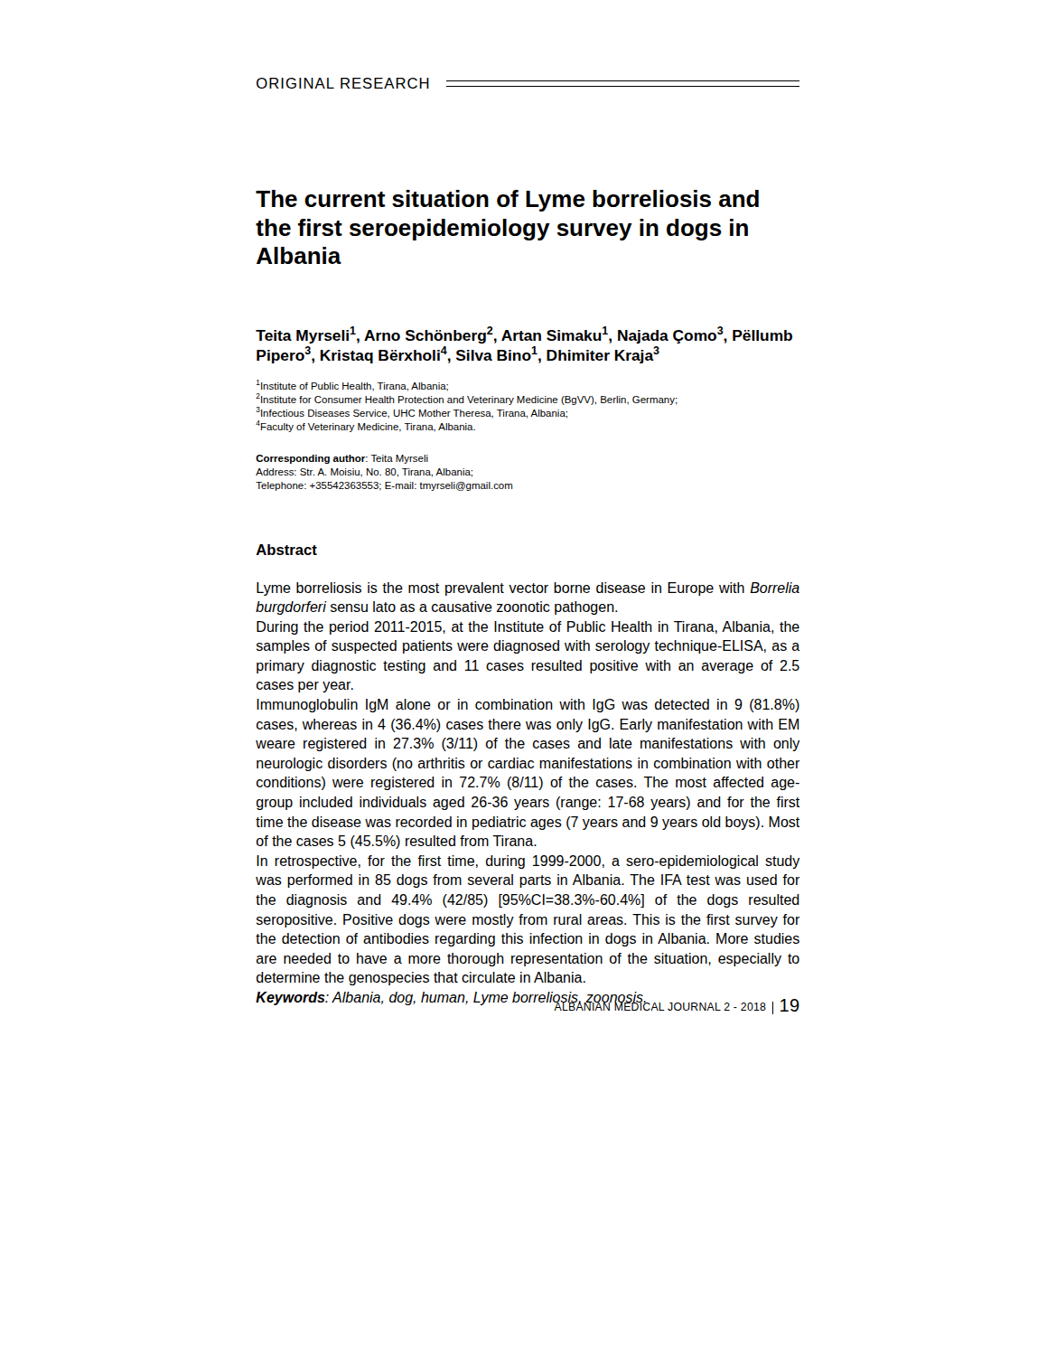ORIGINAL RESEARCH
The current situation of Lyme borreliosis and the first seroepidemiology survey in dogs in Albania
Teita Myrseli1, Arno Schönberg2, Artan Simaku1, Najada Çomo3, Pëllumb Pipero3, Kristaq Bërxholi4, Silva Bino1, Dhimiter Kraja3
1Institute of Public Health, Tirana, Albania;
2Institute for Consumer Health Protection and Veterinary Medicine (BgVV), Berlin, Germany;
3Infectious Diseases Service, UHC Mother Theresa, Tirana, Albania;
4Faculty of Veterinary Medicine, Tirana, Albania.
Corresponding author: Teita Myrseli
Address: Str. A. Moisiu, No. 80, Tirana, Albania;
Telephone: +35542363553; E-mail: tmyrseli@gmail.com
Abstract
Lyme borreliosis is the most prevalent vector borne disease in Europe with Borrelia burgdorferi sensu lato as a causative zoonotic pathogen.
During the period 2011-2015, at the Institute of Public Health in Tirana, Albania, the samples of suspected patients were diagnosed with serology technique-ELISA, as a primary diagnostic testing and 11 cases resulted positive with an average of 2.5 cases per year.
Immunoglobulin IgM alone or in combination with IgG was detected in 9 (81.8%) cases, whereas in 4 (36.4%) cases there was only IgG. Early manifestation with EM weare registered in 27.3% (3/11) of the cases and late manifestations with only neurologic disorders (no arthritis or cardiac manifestations in combination with other conditions) were registered in 72.7% (8/11) of the cases. The most affected age-group included individuals aged 26-36 years (range: 17-68 years) and for the first time the disease was recorded in pediatric ages (7 years and 9 years old boys). Most of the cases 5 (45.5%) resulted from Tirana.
In retrospective, for the first time, during 1999-2000, a sero-epidemiological study was performed in 85 dogs from several parts in Albania. The IFA test was used for the diagnosis and 49.4% (42/85) [95%CI=38.3%-60.4%] of the dogs resulted seropositive. Positive dogs were mostly from rural areas. This is the first survey for the detection of antibodies regarding this infection in dogs in Albania. More studies are needed to have a more thorough representation of the situation, especially to determine the genospecies that circulate in Albania.
Keywords: Albania, dog, human, Lyme borreliosis, zoonosis.
ALBANIAN MEDICAL JOURNAL 2 - 2018 19